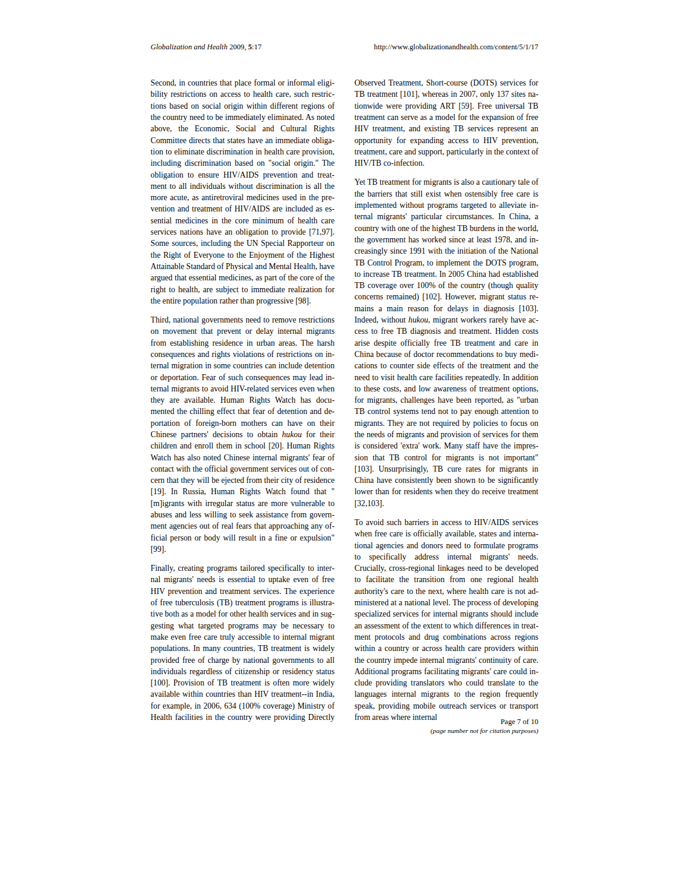Globalization and Health 2009, 5:17
http://www.globalizationandhealth.com/content/5/1/17
Second, in countries that place formal or informal eligibility restrictions on access to health care, such restrictions based on social origin within different regions of the country need to be immediately eliminated. As noted above, the Economic, Social and Cultural Rights Committee directs that states have an immediate obligation to eliminate discrimination in health care provision, including discrimination based on "social origin." The obligation to ensure HIV/AIDS prevention and treatment to all individuals without discrimination is all the more acute, as antiretroviral medicines used in the prevention and treatment of HIV/AIDS are included as essential medicines in the core minimum of health care services nations have an obligation to provide [71,97]. Some sources, including the UN Special Rapporteur on the Right of Everyone to the Enjoyment of the Highest Attainable Standard of Physical and Mental Health, have argued that essential medicines, as part of the core of the right to health, are subject to immediate realization for the entire population rather than progressive [98].
Third, national governments need to remove restrictions on movement that prevent or delay internal migrants from establishing residence in urban areas. The harsh consequences and rights violations of restrictions on internal migration in some countries can include detention or deportation. Fear of such consequences may lead internal migrants to avoid HIV-related services even when they are available. Human Rights Watch has documented the chilling effect that fear of detention and deportation of foreign-born mothers can have on their Chinese partners' decisions to obtain hukou for their children and enroll them in school [20]. Human Rights Watch has also noted Chinese internal migrants' fear of contact with the official government services out of concern that they will be ejected from their city of residence [19]. In Russia, Human Rights Watch found that " [m]igrants with irregular status are more vulnerable to abuses and less willing to seek assistance from government agencies out of real fears that approaching any official person or body will result in a fine or expulsion" [99].
Finally, creating programs tailored specifically to internal migrants' needs is essential to uptake even of free HIV prevention and treatment services. The experience of free tuberculosis (TB) treatment programs is illustrative both as a model for other health services and in suggesting what targeted programs may be necessary to make even free care truly accessible to internal migrant populations. In many countries, TB treatment is widely provided free of charge by national governments to all individuals regardless of citizenship or residency status [100]. Provision of TB treatment is often more widely available within countries than HIV treatment--in India, for example, in 2006, 634 (100% coverage) Ministry of Health facilities in the country were providing Directly Observed Treatment, Short-course (DOTS) services for TB treatment [101], whereas in 2007, only 137 sites nationwide were providing ART [59]. Free universal TB treatment can serve as a model for the expansion of free HIV treatment, and existing TB services represent an opportunity for expanding access to HIV prevention, treatment, care and support, particularly in the context of HIV/TB co-infection.
Yet TB treatment for migrants is also a cautionary tale of the barriers that still exist when ostensibly free care is implemented without programs targeted to alleviate internal migrants' particular circumstances. In China, a country with one of the highest TB burdens in the world, the government has worked since at least 1978, and increasingly since 1991 with the initiation of the National TB Control Program, to implement the DOTS program, to increase TB treatment. In 2005 China had established TB coverage over 100% of the country (though quality concerns remained) [102]. However, migrant status remains a main reason for delays in diagnosis [103]. Indeed, without hukou, migrant workers rarely have access to free TB diagnosis and treatment. Hidden costs arise despite officially free TB treatment and care in China because of doctor recommendations to buy medications to counter side effects of the treatment and the need to visit health care facilities repeatedly. In addition to these costs, and low awareness of treatment options, for migrants, challenges have been reported, as "urban TB control systems tend not to pay enough attention to migrants. They are not required by policies to focus on the needs of migrants and provision of services for them is considered 'extra' work. Many staff have the impression that TB control for migrants is not important" [103]. Unsurprisingly, TB cure rates for migrants in China have consistently been shown to be significantly lower than for residents when they do receive treatment [32,103].
To avoid such barriers in access to HIV/AIDS services when free care is officially available, states and international agencies and donors need to formulate programs to specifically address internal migrants' needs. Crucially, cross-regional linkages need to be developed to facilitate the transition from one regional health authority's care to the next, where health care is not administered at a national level. The process of developing specialized services for internal migrants should include an assessment of the extent to which differences in treatment protocols and drug combinations across regions within a country or across health care providers within the country impede internal migrants' continuity of care. Additional programs facilitating migrants' care could include providing translators who could translate to the languages internal migrants to the region frequently speak, providing mobile outreach services or transport from areas where internal
Page 7 of 10
(page number not for citation purposes)